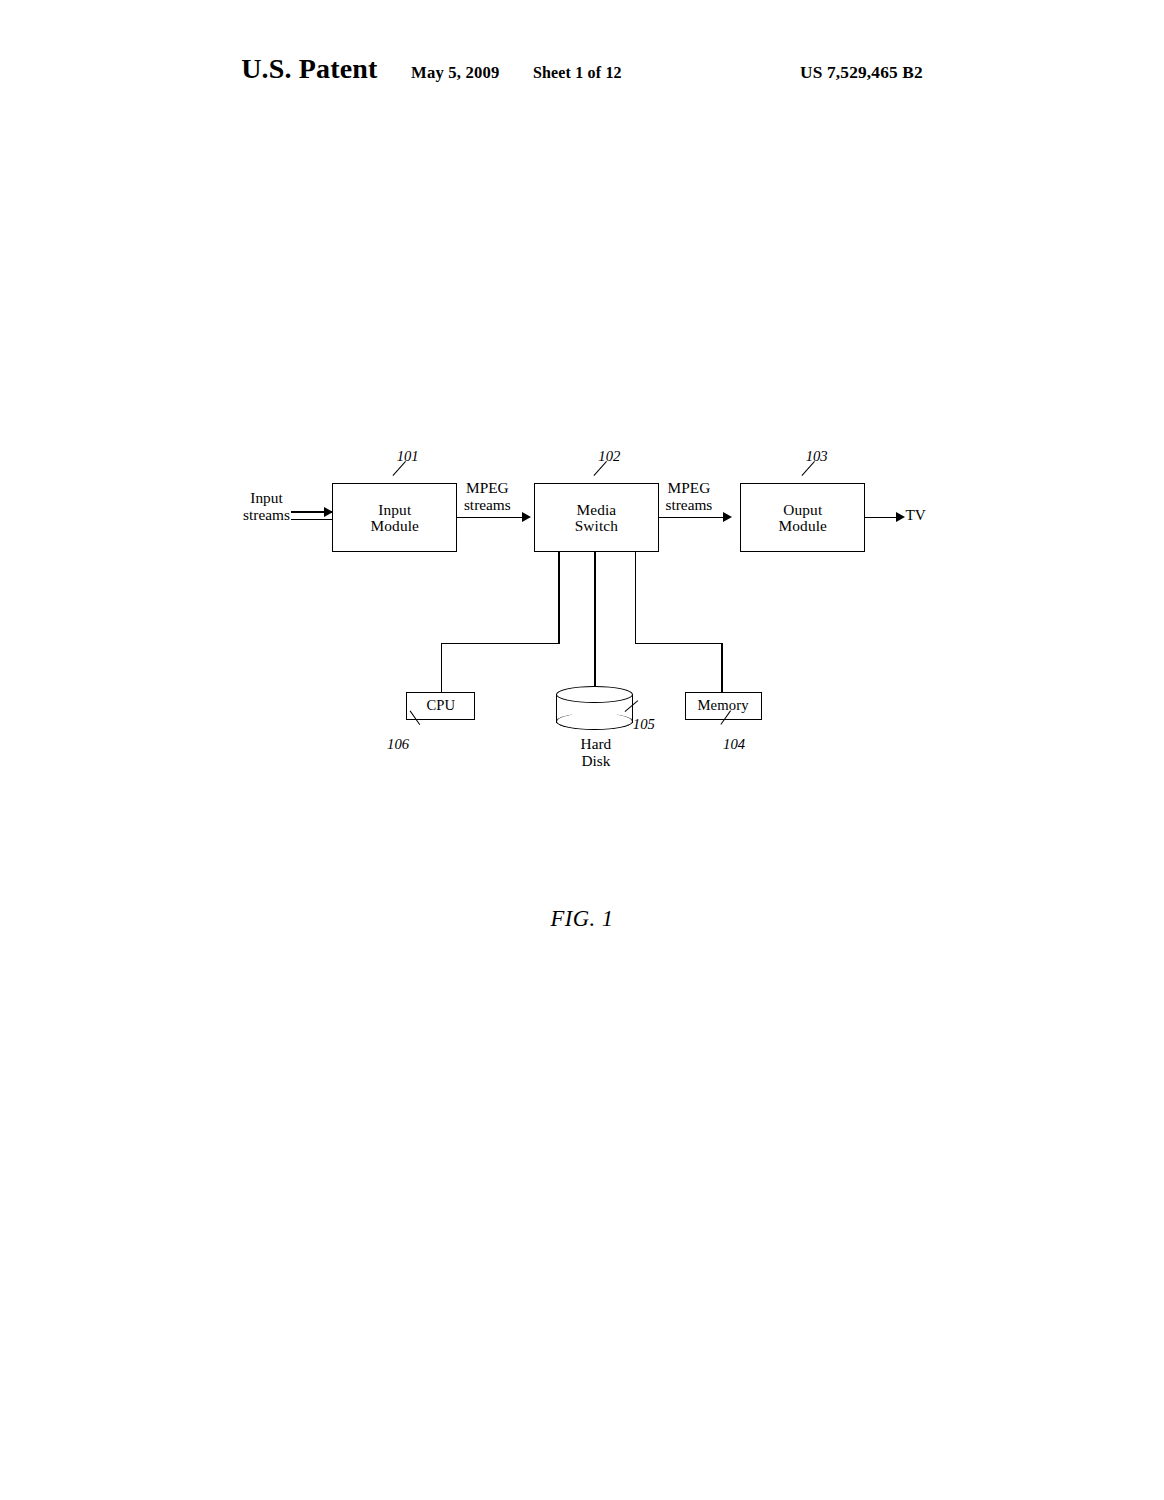U.S. Patent May 5, 2009 Sheet 1 of 12 US 7,529,465 B2
101 102 103 Input
streams
Input
Module
Media
Switch
Ouput
Module
MPEG
streams
MPEG
streams
TV
CPU
Memory
Hard
Disk 104 105 106
FIG. 1